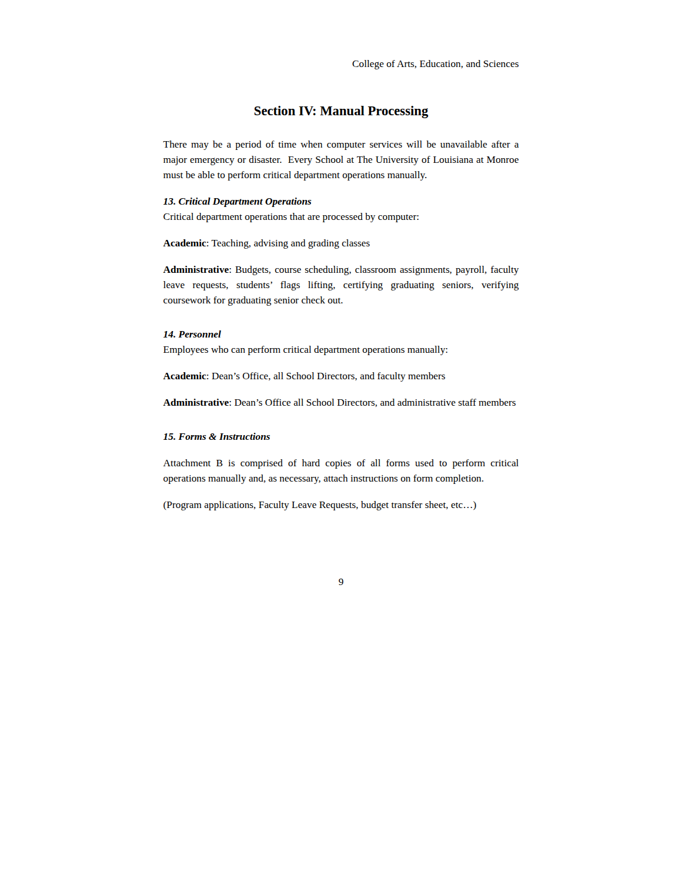College of Arts, Education, and Sciences
Section IV: Manual Processing
There may be a period of time when computer services will be unavailable after a major emergency or disaster. Every School at The University of Louisiana at Monroe must be able to perform critical department operations manually.
13. Critical Department Operations
Critical department operations that are processed by computer:
Academic: Teaching, advising and grading classes
Administrative: Budgets, course scheduling, classroom assignments, payroll, faculty leave requests, students’ flags lifting, certifying graduating seniors, verifying coursework for graduating senior check out.
14. Personnel
Employees who can perform critical department operations manually:
Academic: Dean’s Office, all School Directors, and faculty members
Administrative: Dean’s Office all School Directors, and administrative staff members
15. Forms & Instructions
Attachment B is comprised of hard copies of all forms used to perform critical operations manually and, as necessary, attach instructions on form completion.
(Program applications, Faculty Leave Requests, budget transfer sheet, etc…)
9